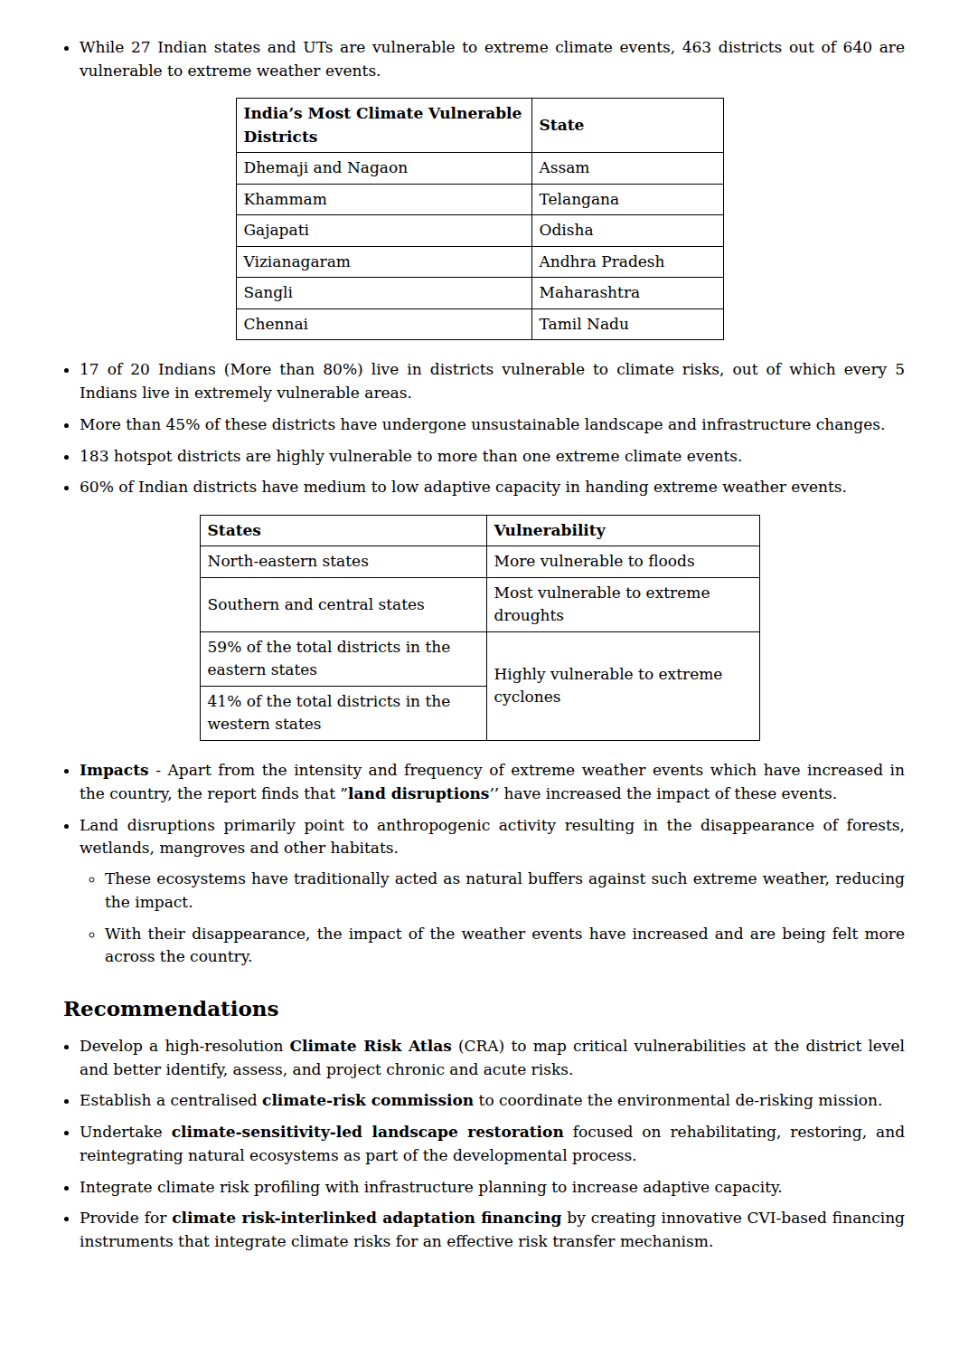While 27 Indian states and UTs are vulnerable to extreme climate events, 463 districts out of 640 are vulnerable to extreme weather events.
| India’s Most Climate Vulnerable Districts | State |
| --- | --- |
| Dhemaji and Nagaon | Assam |
| Khammam | Telangana |
| Gajapati | Odisha |
| Vizianagaram | Andhra Pradesh |
| Sangli | Maharashtra |
| Chennai | Tamil Nadu |
17 of 20 Indians (More than 80%) live in districts vulnerable to climate risks, out of which every 5 Indians live in extremely vulnerable areas.
More than 45% of these districts have undergone unsustainable landscape and infrastructure changes.
183 hotspot districts are highly vulnerable to more than one extreme climate events.
60% of Indian districts have medium to low adaptive capacity in handing extreme weather events.
| States | Vulnerability |
| --- | --- |
| North-eastern states | More vulnerable to floods |
| Southern and central states | Most vulnerable to extreme droughts |
| 59% of the total districts in the eastern states | Highly vulnerable to extreme cyclones |
| 41% of the total districts in the western states |
Impacts - Apart from the intensity and frequency of extreme weather events which have increased in the country, the report finds that ”land disruptions’’ have increased the impact of these events.
Land disruptions primarily point to anthropogenic activity resulting in the disappearance of forests, wetlands, mangroves and other habitats.
These ecosystems have traditionally acted as natural buffers against such extreme weather, reducing the impact.
With their disappearance, the impact of the weather events have increased and are being felt more across the country.
Recommendations
Develop a high-resolution Climate Risk Atlas (CRA) to map critical vulnerabilities at the district level and better identify, assess, and project chronic and acute risks.
Establish a centralised climate-risk commission to coordinate the environmental de-risking mission.
Undertake climate-sensitivity-led landscape restoration focused on rehabilitating, restoring, and reintegrating natural ecosystems as part of the developmental process.
Integrate climate risk profiling with infrastructure planning to increase adaptive capacity.
Provide for climate risk-interlinked adaptation financing by creating innovative CVI-based financing instruments that integrate climate risks for an effective risk transfer mechanism.